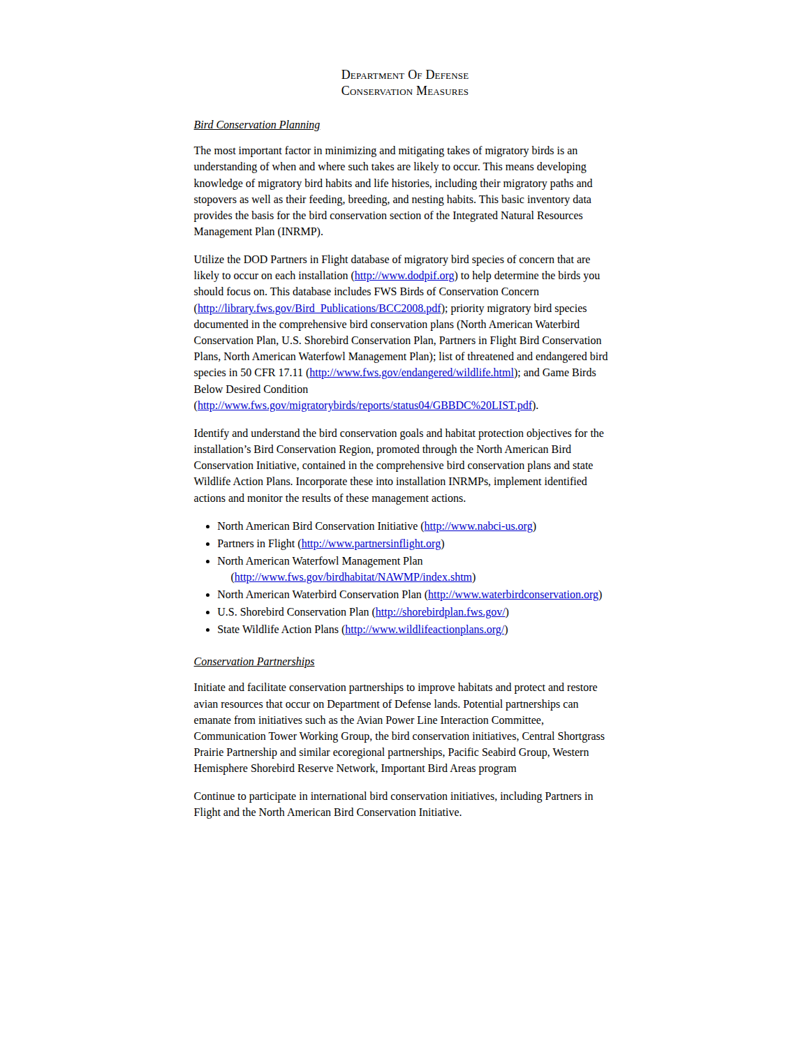Department Of Defense Conservation Measures
Bird Conservation Planning
The most important factor in minimizing and mitigating takes of migratory birds is an understanding of when and where such takes are likely to occur. This means developing knowledge of migratory bird habits and life histories, including their migratory paths and stopovers as well as their feeding, breeding, and nesting habits. This basic inventory data provides the basis for the bird conservation section of the Integrated Natural Resources Management Plan (INRMP).
Utilize the DOD Partners in Flight database of migratory bird species of concern that are likely to occur on each installation (http://www.dodpif.org) to help determine the birds you should focus on. This database includes FWS Birds of Conservation Concern (http://library.fws.gov/Bird_Publications/BCC2008.pdf); priority migratory bird species documented in the comprehensive bird conservation plans (North American Waterbird Conservation Plan, U.S. Shorebird Conservation Plan, Partners in Flight Bird Conservation Plans, North American Waterfowl Management Plan); list of threatened and endangered bird species in 50 CFR 17.11 (http://www.fws.gov/endangered/wildlife.html); and Game Birds Below Desired Condition (http://www.fws.gov/migratorybirds/reports/status04/GBBDC%20LIST.pdf).
Identify and understand the bird conservation goals and habitat protection objectives for the installation’s Bird Conservation Region, promoted through the North American Bird Conservation Initiative, contained in the comprehensive bird conservation plans and state Wildlife Action Plans. Incorporate these into installation INRMPs, implement identified actions and monitor the results of these management actions.
North American Bird Conservation Initiative (http://www.nabci-us.org)
Partners in Flight (http://www.partnersinflight.org)
North American Waterfowl Management Plan (http://www.fws.gov/birdhabitat/NAWMP/index.shtm)
North American Waterbird Conservation Plan (http://www.waterbirdconservation.org)
U.S. Shorebird Conservation Plan (http://shorebirdplan.fws.gov/)
State Wildlife Action Plans (http://www.wildlifeactionplans.org/)
Conservation Partnerships
Initiate and facilitate conservation partnerships to improve habitats and protect and restore avian resources that occur on Department of Defense lands. Potential partnerships can emanate from initiatives such as the Avian Power Line Interaction Committee, Communication Tower Working Group, the bird conservation initiatives, Central Shortgrass Prairie Partnership and similar ecoregional partnerships, Pacific Seabird Group, Western Hemisphere Shorebird Reserve Network, Important Bird Areas program
Continue to participate in international bird conservation initiatives, including Partners in Flight and the North American Bird Conservation Initiative.